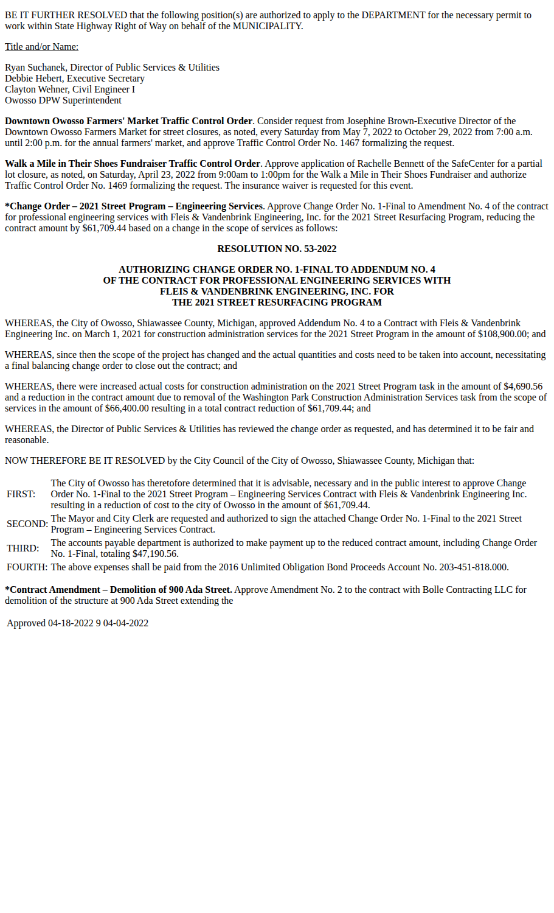BE IT FURTHER RESOLVED that the following position(s) are authorized to apply to the DEPARTMENT for the necessary permit to work within State Highway Right of Way on behalf of the MUNICIPALITY.
Title and/or Name:
Ryan Suchanek, Director of Public Services & Utilities
Debbie Hebert, Executive Secretary
Clayton Wehner, Civil Engineer I
Owosso DPW Superintendent
Downtown Owosso Farmers' Market Traffic Control Order. Consider request from Josephine Brown-Executive Director of the Downtown Owosso Farmers Market for street closures, as noted, every Saturday from May 7, 2022 to October 29, 2022 from 7:00 a.m. until 2:00 p.m. for the annual farmers' market, and approve Traffic Control Order No. 1467 formalizing the request.
Walk a Mile in Their Shoes Fundraiser Traffic Control Order. Approve application of Rachelle Bennett of the SafeCenter for a partial lot closure, as noted, on Saturday, April 23, 2022 from 9:00am to 1:00pm for the Walk a Mile in Their Shoes Fundraiser and authorize Traffic Control Order No. 1469 formalizing the request. The insurance waiver is requested for this event.
*Change Order – 2021 Street Program – Engineering Services. Approve Change Order No. 1-Final to Amendment No. 4 of the contract for professional engineering services with Fleis & Vandenbrink Engineering, Inc. for the 2021 Street Resurfacing Program, reducing the contract amount by $61,709.44 based on a change in the scope of services as follows:
RESOLUTION NO. 53-2022
AUTHORIZING CHANGE ORDER NO. 1-FINAL TO ADDENDUM NO. 4
OF THE CONTRACT FOR PROFESSIONAL ENGINEERING SERVICES WITH
FLEIS & VANDENBRINK ENGINEERING, INC. FOR
THE 2021 STREET RESURFACING PROGRAM
WHEREAS, the City of Owosso, Shiawassee County, Michigan, approved Addendum No. 4 to a Contract with Fleis & Vandenbrink Engineering Inc. on March 1, 2021 for construction administration services for the 2021 Street Program in the amount of $108,900.00; and
WHEREAS, since then the scope of the project has changed and the actual quantities and costs need to be taken into account, necessitating a final balancing change order to close out the contract; and
WHEREAS, there were increased actual costs for construction administration on the 2021 Street Program task in the amount of $4,690.56 and a reduction in the contract amount due to removal of the Washington Park Construction Administration Services task from the scope of services in the amount of $66,400.00 resulting in a total contract reduction of $61,709.44; and
WHEREAS, the Director of Public Services & Utilities has reviewed the change order as requested, and has determined it to be fair and reasonable.
NOW THEREFORE BE IT RESOLVED by the City Council of the City of Owosso, Shiawassee County, Michigan that:
| FIRST: | The City of Owosso has theretofore determined that it is advisable, necessary and in the public interest to approve Change Order No. 1-Final to the 2021 Street Program – Engineering Services Contract with Fleis & Vandenbrink Engineering Inc. resulting in a reduction of cost to the city of Owosso in the amount of $61,709.44. |
| SECOND: | The Mayor and City Clerk are requested and authorized to sign the attached Change Order No. 1-Final to the 2021 Street Program – Engineering Services Contract. |
| THIRD: | The accounts payable department is authorized to make payment up to the reduced contract amount, including Change Order No. 1-Final, totaling $47,190.56. |
| FOURTH: | The above expenses shall be paid from the 2016 Unlimited Obligation Bond Proceeds Account No. 203-451-818.000. |
*Contract Amendment – Demolition of 900 Ada Street. Approve Amendment No. 2 to the contract with Bolle Contracting LLC for demolition of the structure at 900 Ada Street extending the
| Approved 04-18-2022 | 9 | 04-04-2022 |